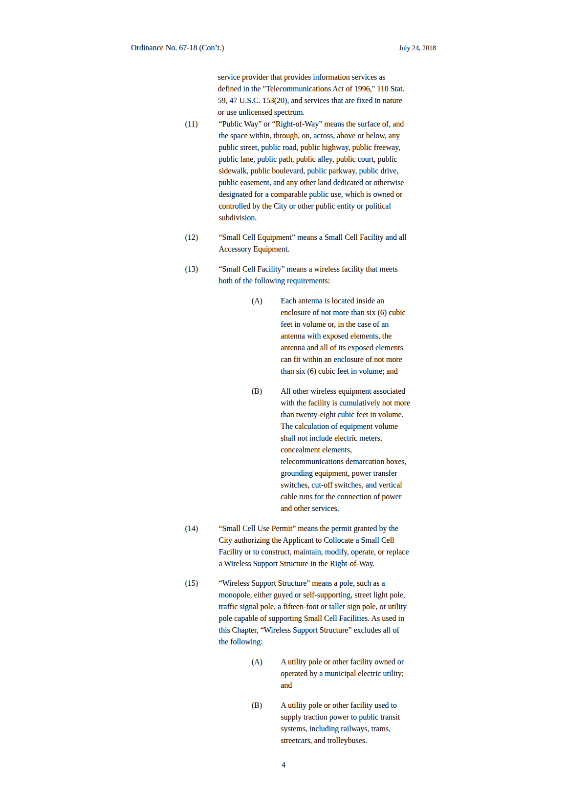Ordinance No. 67-18 (Con’t.)
July 24, 2018
service provider that provides information services as defined in the "Telecommunications Act of 1996," 110 Stat. 59, 47 U.S.C. 153(20), and services that are fixed in nature or use unlicensed spectrum.
(11) “Public Way” or “Right-of-Way” means the surface of, and the space within, through, on, across, above or below, any public street, public road, public highway, public freeway, public lane, public path, public alley, public court, public sidewalk, public boulevard, public parkway, public drive, public easement, and any other land dedicated or otherwise designated for a comparable public use, which is owned or controlled by the City or other public entity or political subdivision.
(12) “Small Cell Equipment” means a Small Cell Facility and all Accessory Equipment.
(13) “Small Cell Facility” means a wireless facility that meets both of the following requirements:
(A) Each antenna is located inside an enclosure of not more than six (6) cubic feet in volume or, in the case of an antenna with exposed elements, the antenna and all of its exposed elements can fit within an enclosure of not more than six (6) cubic feet in volume; and
(B) All other wireless equipment associated with the facility is cumulatively not more than twenty-eight cubic feet in volume. The calculation of equipment volume shall not include electric meters, concealment elements, telecommunications demarcation boxes, grounding equipment, power transfer switches, cut-off switches, and vertical cable runs for the connection of power and other services.
(14) “Small Cell Use Permit” means the permit granted by the City authorizing the Applicant to Collocate a Small Cell Facility or to construct, maintain, modify, operate, or replace a Wireless Support Structure in the Right-of-Way.
(15) “Wireless Support Structure” means a pole, such as a monopole, either guyed or self-supporting, street light pole, traffic signal pole, a fifteen-foot or taller sign pole, or utility pole capable of supporting Small Cell Facilities. As used in this Chapter, “Wireless Support Structure” excludes all of the following:
(A) A utility pole or other facility owned or operated by a municipal electric utility; and
(B) A utility pole or other facility used to supply traction power to public transit systems, including railways, trams, streetcars, and trolleybuses.
4